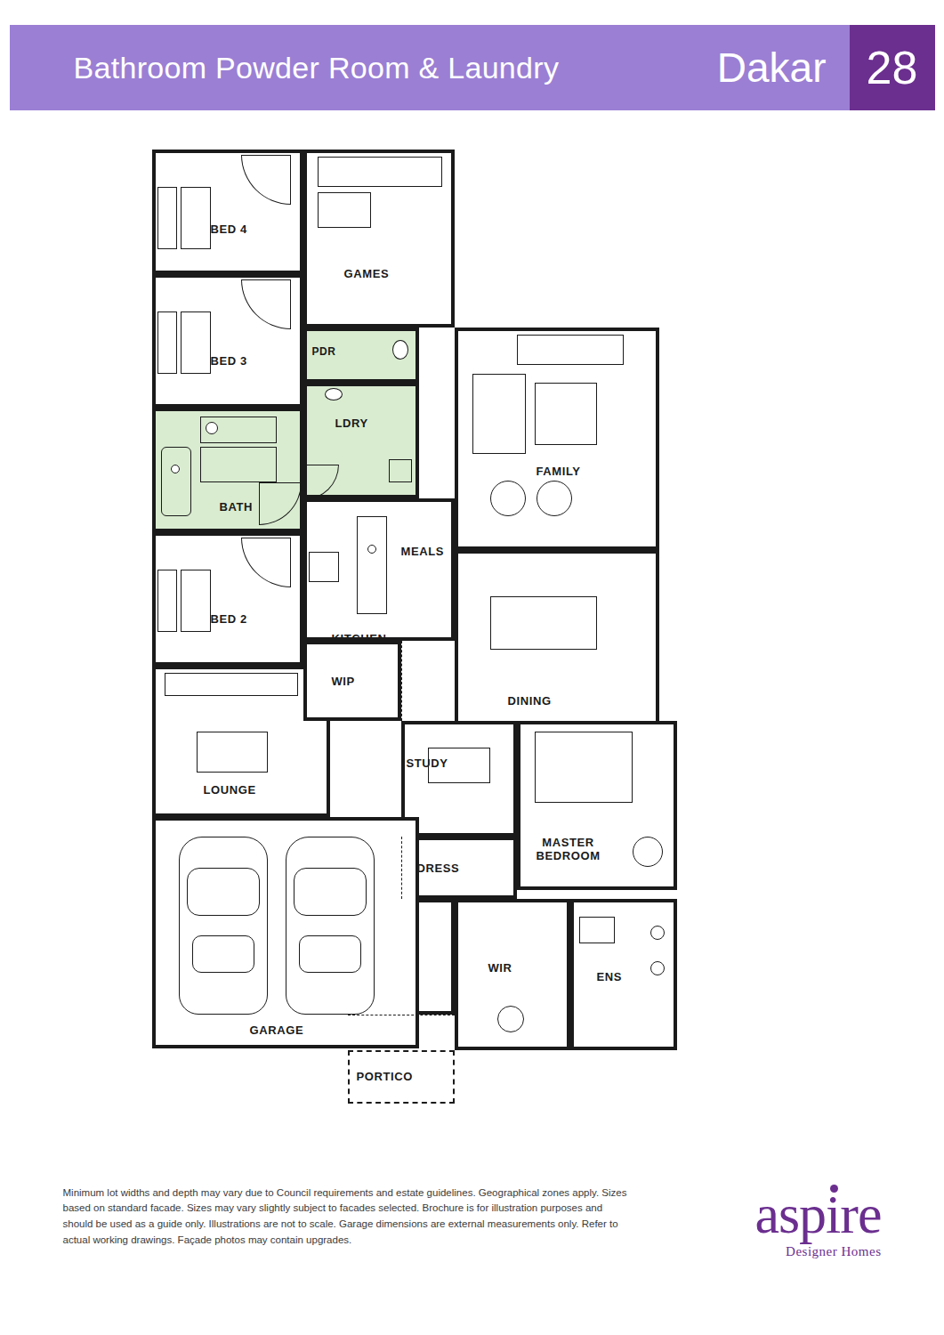Bathroom Powder Room & Laundry
Dakar
28
BED 4
BED 3
BATH
BED 2
LOUNGE
GAMES
PDR
LDRY
FAMILY
MEALS
KITCHEN
WIP
DINING
STUDY
MASTER
BEDROOM
DRESS
ENTRY
WIR
ENS
GARAGE
PORTICO
Minimum lot widths and depth may vary due to Council requirements and estate guidelines. Geographical zones apply. Sizes based on standard facade. Sizes may vary slightly subject to facades selected. Brochure is for illustration purposes and should be used as a guide only. Illustrations are not to scale. Garage dimensions are external measurements only. Refer to actual working drawings. Façade photos may contain upgrades.
aspire
Designer Homes